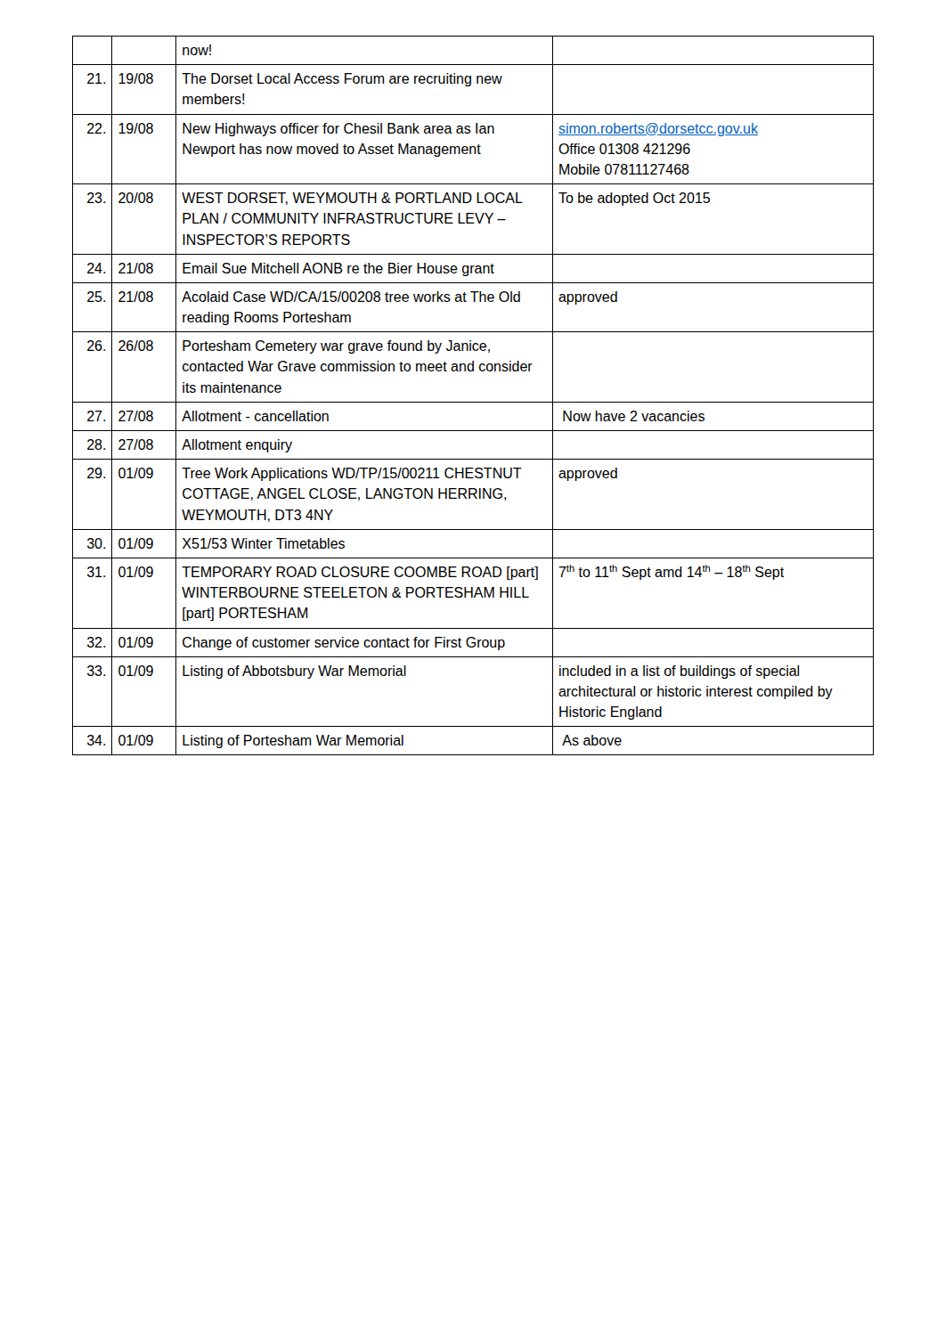| | | now! | |
| 21. | 19/08 | The Dorset Local Access Forum are recruiting new members! | |
| 22. | 19/08 | New Highways officer for Chesil Bank area as Ian Newport has now moved to Asset Management | simon.roberts@dorsetcc.gov.uk Office 01308 421296 Mobile 07811127468 |
| 23. | 20/08 | WEST DORSET, WEYMOUTH & PORTLAND LOCAL PLAN / COMMUNITY INFRASTRUCTURE LEVY – INSPECTOR’S REPORTS | To be adopted Oct 2015 |
| 24. | 21/08 | Email Sue Mitchell AONB re the Bier House grant | |
| 25. | 21/08 | Acolaid Case WD/CA/15/00208 tree works at The Old reading Rooms Portesham | approved |
| 26. | 26/08 | Portesham Cemetery war grave found by Janice, contacted War Grave commission to meet and consider its maintenance | |
| 27. | 27/08 | Allotment - cancellation | Now have 2 vacancies |
| 28. | 27/08 | Allotment enquiry | |
| 29. | 01/09 | Tree Work Applications WD/TP/15/00211 CHESTNUT COTTAGE, ANGEL CLOSE, LANGTON HERRING, WEYMOUTH, DT3 4NY | approved |
| 30. | 01/09 | X51/53 Winter Timetables | |
| 31. | 01/09 | TEMPORARY ROAD CLOSURE COOMBE ROAD [part] WINTERBOURNE STEELETON & PORTESHAM HILL [part] PORTESHAM | 7 th to 11 th Sept amd 14 th – 18 th Sept |
| 32. | 01/09 | Change of customer service contact for First Group | |
| 33. | 01/09 | Listing of Abbotsbury War Memorial | included in a list of buildings of special architectural or historic interest compiled by Historic England |
| 34. | 01/09 | Listing of Portesham War Memorial | As above |